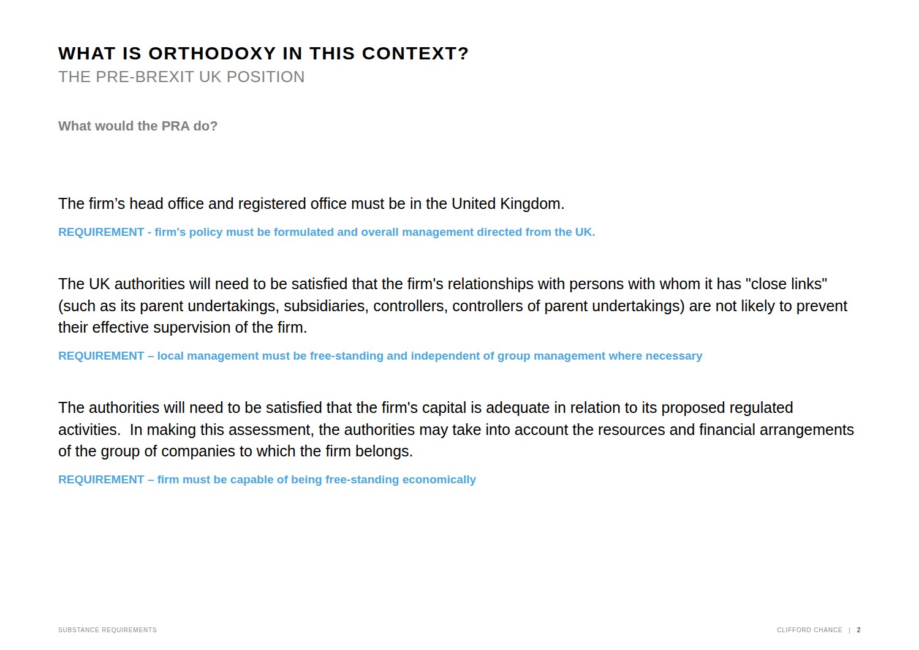What is orthodoxy in this context?
The pre-Brexit UK position
What would the PRA do?
The firm’s head office and registered office must be in the United Kingdom.
REQUIREMENT - firm's policy must be formulated and overall management directed from the UK.
The UK authorities will need to be satisfied that the firm's relationships with persons with whom it has "close links" (such as its parent undertakings, subsidiaries, controllers, controllers of parent undertakings) are not likely to prevent their effective supervision of the firm.
REQUIREMENT – local management must be free-standing and independent of group management where necessary
The authorities will need to be satisfied that the firm's capital is adequate in relation to its proposed regulated activities. In making this assessment, the authorities may take into account the resources and financial arrangements of the group of companies to which the firm belongs.
REQUIREMENT – firm must be capable of being free-standing economically
Substance requirements
Clifford Chance|2